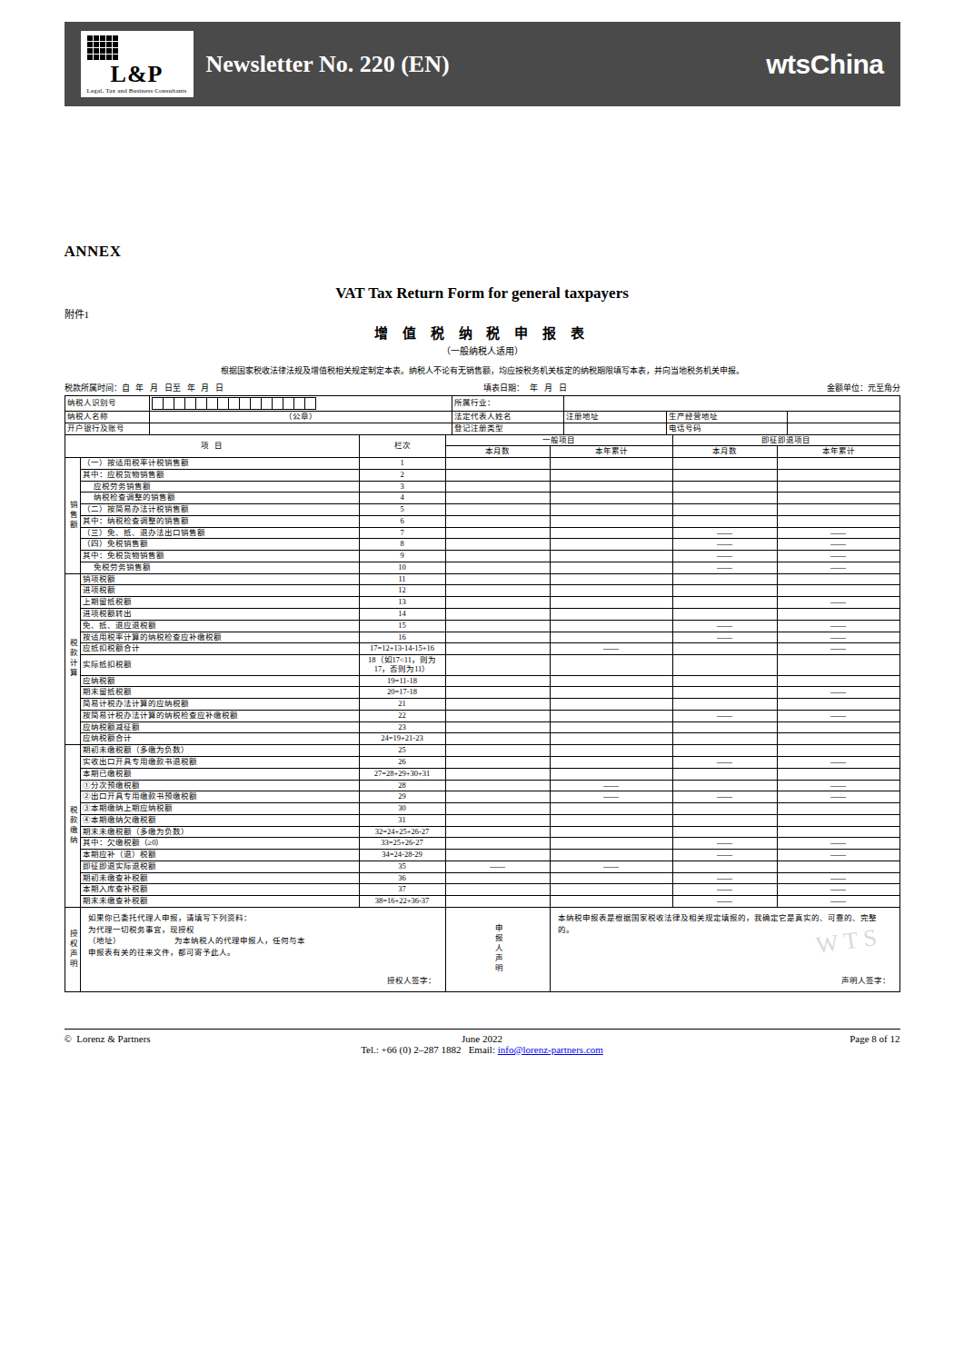L&P
Legal, Tax and Business Consultants
Newsletter No. 220 (EN)
wtsChina
ANNEX
VAT Tax Return Form for general taxpayers
附件1
增 值 税 纳 税 申 报 表
（一般纳税人适用）
根据国家税收法律法规及增值税相关规定制定本表。纳税人不论有无销售额，均应按税务机关核定的纳税期限填写本表，并向当地税务机关申报。
税款所属时间：自 年 月 日至 年 月 日
填表日期： 年 月 日
金额单位：元至角分
| 纳税人识别号 | | 所属行业： | |
| 纳税人名称 | （公章） | 法定代表人姓名 | 注册地址 | 生产经营地址 | |
| 开户银行及账号 | | 登记注册类型 | | 电话号码 | |
| 项 目 | 栏次 | 一般项目 | 即征即退项目 |
| 本月数 | 本年累计 | 本月数 | 本年累计 |
| 销售额 | （一）按适用税率计税销售额 | 1 | | | | |
| 其中：应税货物销售额 | 2 | | | | |
| 应税劳务销售额 | 3 | | | | |
| 纳税检查调整的销售额 | 4 | | | | |
| （二）按简易办法计税销售额 | 5 | | | | |
| 其中：纳税检查调整的销售额 | 6 | | | | |
| （三）免、抵、退办法出口销售额 | 7 | | | —— | —— |
| （四）免税销售额 | 8 | | | —— | —— |
| 其中：免税货物销售额 | 9 | | | —— | —— |
| 免税劳务销售额 | 10 | | | —— | —— |
| 税款计算 | 销项税额 | 11 | | | | |
| 进项税额 | 12 | | | | |
| 上期留抵税额 | 13 | | | | —— |
| 进项税额转出 | 14 | | | | |
| 免、抵、退应退税额 | 15 | | | —— | —— |
| 按适用税率计算的纳税检查应补缴税额 | 16 | | | —— | —— |
| 应抵扣税额合计 | 17=12+13-14-15+16 | | —— | | —— |
| 实际抵扣税额 | 18（如17<11，则为17，否则为11） | | | | |
| 应纳税额 | 19=11-18 | | | | |
| 期末留抵税额 | 20=17-18 | | | | —— |
| 简易计税办法计算的应纳税额 | 21 | | | | |
| 按简易计税办法计算的纳税检查应补缴税额 | 22 | | | —— | —— |
| 应纳税额减征额 | 23 | | | | |
| 应纳税额合计 | 24=19+21-23 | | | | |
| 税款缴纳 | 期初未缴税额（多缴为负数） | 25 | | | | |
| 实收出口开具专用缴款书退税额 | 26 | | | —— | —— |
| 本期已缴税额 | 27=28+29+30+31 | | | | |
| ①分次预缴税额 | 28 | | —— | | —— |
| ②出口开具专用缴款书预缴税额 | 29 | | —— | —— | —— |
| ③本期缴纳上期应纳税额 | 30 | | | | |
| ④本期缴纳欠缴税额 | 31 | | | | |
| 期末未缴税额（多缴为负数） | 32=24+25+26-27 | | | | |
| 其中：欠缴税额（≥0） | 33=25+26-27 | | | —— | —— |
| 本期应补（退）税额 | 34=24-28-29 | | | —— | —— |
| 即征即退实际退税额 | 35 | —— | —— | | |
| 期初未缴查补税额 | 36 | | | —— | —— |
| 本期入库查补税额 | 37 | | | —— | —— |
| 期末未缴查补税额 | 38=16+22+36-37 | | | —— | —— |
| 授权声明 | 如果你已委托代理人申报，请填写下列资料： 为代理一切税务事宜，现授权 （地址） 为本纳税人的代理申报人，任何与本 申报表有关的往来文件，都可寄予此人。 授权人签字： | 申报人声明 | 本纳税申报表是根据国家税收法律及相关规定填报的，我确定它是真实的、可靠的、完整的。 声明人签字： |
WTS
© Lorenz & Partners
June 2022
Page 8 of 12
Tel.: +66 (0) 2–287 1882 Email: info@lorenz-partners.com